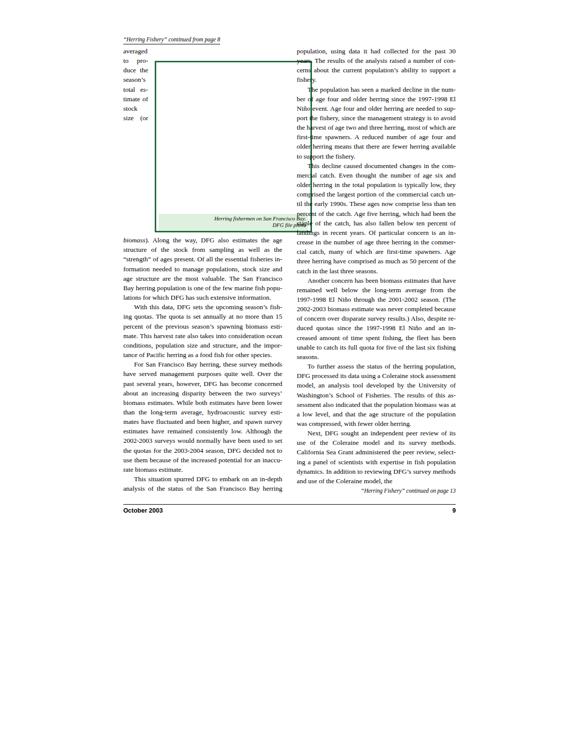“Herring Fishery” continued from page 8
Herring fishermen on San Francisco Bay.
DFG file photo
averaged to produce the season’s total estimate of stock size (or biomass). Along the way, DFG also estimates the age structure of the stock from sampling as well as the “strength” of ages present. Of all the essential fisheries information needed to manage populations, stock size and age structure are the most valuable. The San Francisco Bay herring population is one of the few marine fish populations for which DFG has such extensive information.
With this data, DFG sets the upcoming season’s fishing quotas. The quota is set annually at no more than 15 percent of the previous season’s spawning biomass estimate. This harvest rate also takes into consideration ocean conditions, population size and structure, and the importance of Pacific herring as a food fish for other species.
For San Francisco Bay herring, these survey methods have served management purposes quite well. Over the past several years, however, DFG has become concerned about an increasing disparity between the two surveys’ biomass estimates. While both estimates have been lower than the long-term average, hydroacoustic survey estimates have fluctuated and been higher, and spawn survey estimates have remained consistently low. Although the 2002-2003 surveys would normally have been used to set the quotas for the 2003-2004 season, DFG decided not to use them because of the increased potential for an inaccurate biomass estimate.
This situation spurred DFG to embark on an in-depth analysis of the status of the San Francisco Bay herring population, using data it had collected for the past 30 years. The results of the analysis raised a number of concerns about the current population’s ability to support a fishery.
The population has seen a marked decline in the number of age four and older herring since the 1997-1998 El Niño event. Age four and older herring are needed to support the fishery, since the management strategy is to avoid the harvest of age two and three herring, most of which are first-time spawners. A reduced number of age four and older herring means that there are fewer herring available to support the fishery.
This decline caused documented changes in the commercial catch. Even thought the number of age six and older herring in the total population is typically low, they comprised the largest portion of the commercial catch until the early 1990s. These ages now comprise less than ten percent of the catch. Age five herring, which had been the staple of the catch, has also fallen below ten percent of landings in recent years. Of particular concern is an increase in the number of age three herring in the commercial catch, many of which are first-time spawners. Age three herring have comprised as much as 50 percent of the catch in the last three seasons.
Another concern has been biomass estimates that have remained well below the long-term average from the 1997-1998 El Niño through the 2001-2002 season. (The 2002-2003 biomass estimate was never completed because of concern over disparate survey results.) Also, despite reduced quotas since the 1997-1998 El Niño and an increased amount of time spent fishing, the fleet has been unable to catch its full quota for five of the last six fishing seasons.
To further assess the status of the herring population, DFG processed its data using a Coleraine stock assessment model, an analysis tool developed by the University of Washington’s School of Fisheries. The results of this assessment also indicated that the population biomass was at a low level, and that the age structure of the population was compressed, with fewer older herring.
Next, DFG sought an independent peer review of its use of the Coleraine model and its survey methods. California Sea Grant administered the peer review, selecting a panel of scientists with expertise in fish population dynamics. In addition to reviewing DFG’s survey methods and use of the Coleraine model, the
“Herring Fishery” continued on page 13
October 2003 9